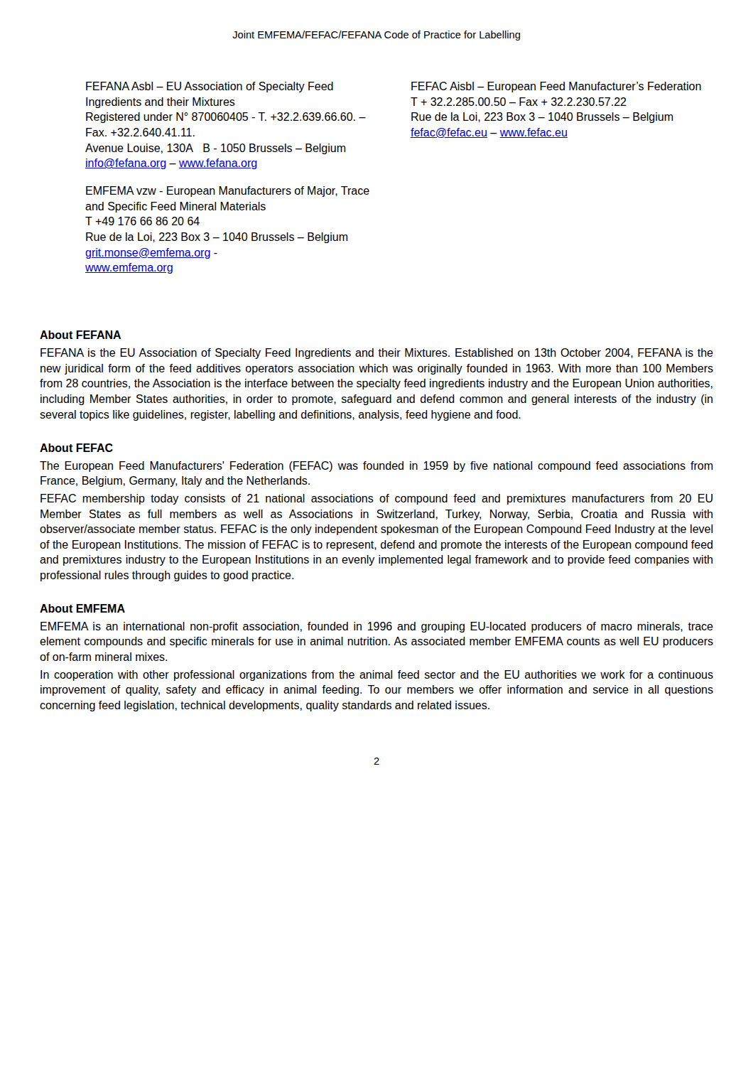Joint EMFEMA/FEFAC/FEFANA Code of Practice for Labelling
FEFANA Asbl – EU Association of Specialty Feed Ingredients and their Mixtures
Registered under N° 870060405 - T. +32.2.639.66.60. – Fax. +32.2.640.41.11.
Avenue Louise, 130A B - 1050 Brussels – Belgium
info@fefana.org – www.fefana.org
EMFEMA vzw - European Manufacturers of Major, Trace and Specific Feed Mineral Materials
T +49 176 66 86 20 64
Rue de la Loi, 223 Box 3 – 1040 Brussels – Belgium
grit.monse@emfema.org -
www.emfema.org
FEFAC Aisbl – European Feed Manufacturer’s Federation
T + 32.2.285.00.50 – Fax + 32.2.230.57.22
Rue de la Loi, 223 Box 3 – 1040 Brussels – Belgium
fefac@fefac.eu – www.fefac.eu
About FEFANA
FEFANA is the EU Association of Specialty Feed Ingredients and their Mixtures. Established on 13th October 2004, FEFANA is the new juridical form of the feed additives operators association which was originally founded in 1963. With more than 100 Members from 28 countries, the Association is the interface between the specialty feed ingredients industry and the European Union authorities, including Member States authorities, in order to promote, safeguard and defend common and general interests of the industry (in several topics like guidelines, register, labelling and definitions, analysis, feed hygiene and food.
About FEFAC
The European Feed Manufacturers' Federation (FEFAC) was founded in 1959 by five national compound feed associations from France, Belgium, Germany, Italy and the Netherlands.
FEFAC membership today consists of 21 national associations of compound feed and premixtures manufacturers from 20 EU Member States as full members as well as Associations in Switzerland, Turkey, Norway, Serbia, Croatia and Russia with observer/associate member status. FEFAC is the only independent spokesman of the European Compound Feed Industry at the level of the European Institutions. The mission of FEFAC is to represent, defend and promote the interests of the European compound feed and premixtures industry to the European Institutions in an evenly implemented legal framework and to provide feed companies with professional rules through guides to good practice.
About EMFEMA
EMFEMA is an international non-profit association, founded in 1996 and grouping EU-located producers of macro minerals, trace element compounds and specific minerals for use in animal nutrition. As associated member EMFEMA counts as well EU producers of on-farm mineral mixes.
In cooperation with other professional organizations from the animal feed sector and the EU authorities we work for a continuous improvement of quality, safety and efficacy in animal feeding. To our members we offer information and service in all questions concerning feed legislation, technical developments, quality standards and related issues.
2